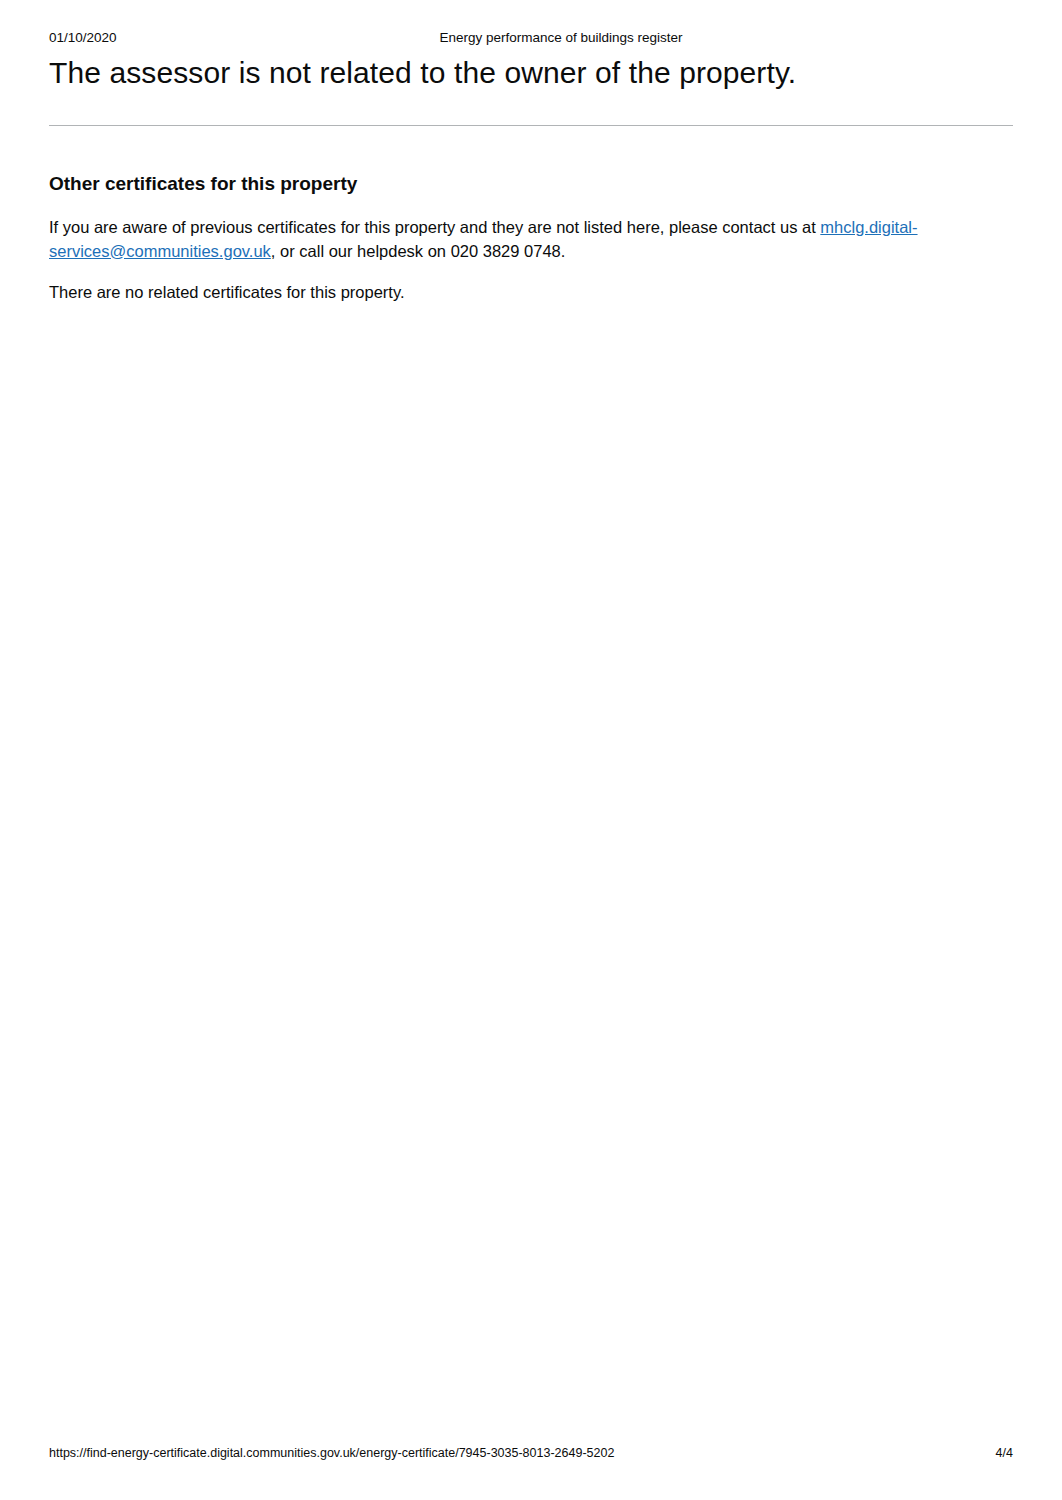01/10/2020
Energy performance of buildings register
The assessor is not related to the owner of the property.
Other certificates for this property
If you are aware of previous certificates for this property and they are not listed here, please contact us at mhclg.digital-services@communities.gov.uk, or call our helpdesk on 020 3829 0748.
There are no related certificates for this property.
https://find-energy-certificate.digital.communities.gov.uk/energy-certificate/7945-3035-8013-2649-5202
4/4